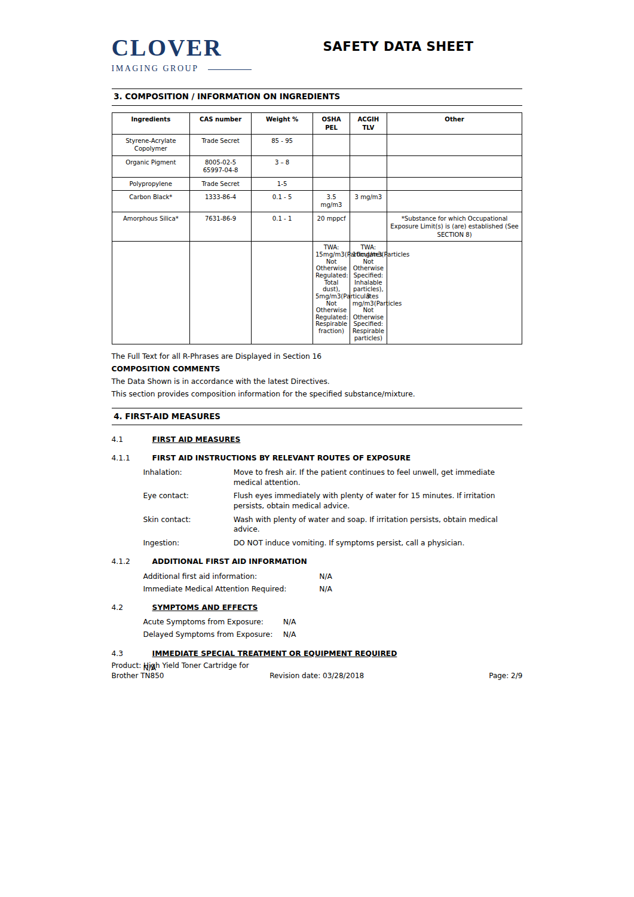CLOVER
IMAGING GROUP
SAFETY DATA SHEET
3. COMPOSITION / INFORMATION ON INGREDIENTS
| Ingredients | CAS number | Weight % | OSHA PEL | ACGIH TLV | Other |
| --- | --- | --- | --- | --- | --- |
| Styrene-Acrylate Copolymer | Trade Secret | 85 - 95 | | | |
| Organic Pigment | 8005-02-5 65997-04-8 | 3 – 8 | | | |
| Polypropylene | Trade Secret | 1-5 | | | |
| Carbon Black* | 1333-86-4 | 0.1 - 5 | 3.5 mg/m3 | 3 mg/m3 | |
| Amorphous Silica* | 7631-86-9 | 0.1 - 1 | 20 mppcf | | *Substance for which Occupational Exposure Limit(s) is (are) established (See SECTION 8) |
| | | | TWA: 15mg/m3(Particulates Not Otherwise Regulated: Total dust), 5mg/m3(Particulates Not Otherwise Regulated: Respirable fraction) | TWA: 10mg/m3(Particles Not Otherwise Specified: Inhalable particles), 3 mg/m3(Particles Not Otherwise Specified: Respirable particles) | |
The Full Text for all R-Phrases are Displayed in Section 16
COMPOSITION COMMENTS
The Data Shown is in accordance with the latest Directives.
This section provides composition information for the specified substance/mixture.
4. FIRST-AID MEASURES
4.1
FIRST AID MEASURES
4.1.1
FIRST AID INSTRUCTIONS BY RELEVANT ROUTES OF EXPOSURE
Inhalation:
Move to fresh air. If the patient continues to feel unwell, get immediate medical attention.
Eye contact:
Flush eyes immediately with plenty of water for 15 minutes. If irritation persists, obtain medical advice.
Skin contact:
Wash with plenty of water and soap. If irritation persists, obtain medical advice.
Ingestion:
DO NOT induce vomiting. If symptoms persist, call a physician.
4.1.2
ADDITIONAL FIRST AID INFORMATION
Additional first aid information:
N/A
Immediate Medical Attention Required:
N/A
4.2
SYMPTOMS AND EFFECTS
Acute Symptoms from Exposure:
N/A
Delayed Symptoms from Exposure:
N/A
4.3
IMMEDIATE SPECIAL TREATMENT OR EQUIPMENT REQUIRED
N/A
Product: High Yield Toner Cartridge for Brother TN850
Revision date: 03/28/2018
Page: 2/9